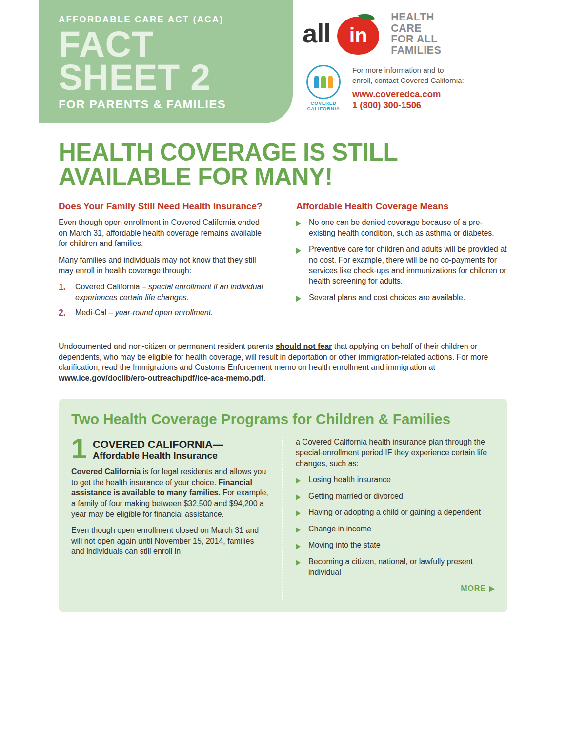AFFORDABLE CARE ACT (ACA)
FACT
SHEET 2
FOR PARENTS & FAMILIES
all in HEALTH
CARE
FOR ALL
FAMILIES
COVERED
CALIFORNIA
For more information and to
enroll, contact Covered California:
www.coveredca.com 1 (800) 300-1506
Health coverage is still available for many!
Does Your Family Still Need Health Insurance?
Even though open enrollment in Covered California ended on March 31, affordable health coverage remains available for children and families.
Many families and individuals may not know that they still may enroll in health coverage through:
Covered California – special enrollment if an individual experiences certain life changes.
Medi-Cal – year-round open enrollment.
Affordable Health Coverage Means
No one can be denied coverage because of a pre-existing health condition, such as asthma or diabetes.
Preventive care for children and adults will be provided at no cost. For example, there will be no co-payments for services like check-ups and immunizations for children or health screening for adults.
Several plans and cost choices are available.
Undocumented and non-citizen or permanent resident parents should not fear that applying on behalf of their children or dependents, who may be eligible for health coverage, will result in deportation or other immigration-related actions. For more clarification, read the Immigrations and Customs Enforcement memo on health enrollment and immigration at www.ice.gov/doclib/ero-outreach/pdf/ice-aca-memo.pdf.
Two Health Coverage Programs for Children & Families
1 COVERED CALIFORNIA—Affordable Health Insurance
Covered California is for legal residents and allows you to get the health insurance of your choice. Financial assistance is available to many families. For example, a family of four making between $32,500 and $94,200 a year may be eligible for financial assistance.
Even though open enrollment closed on March 31 and will not open again until November 15, 2014, families and individuals can still enroll in
a Covered California health insurance plan through the special-enrollment period IF they experience certain life changes, such as:
Losing health insurance
Getting married or divorced
Having or adopting a child or gaining a dependent
Change in income
Moving into the state
Becoming a citizen, national, or lawfully present individual
MORE